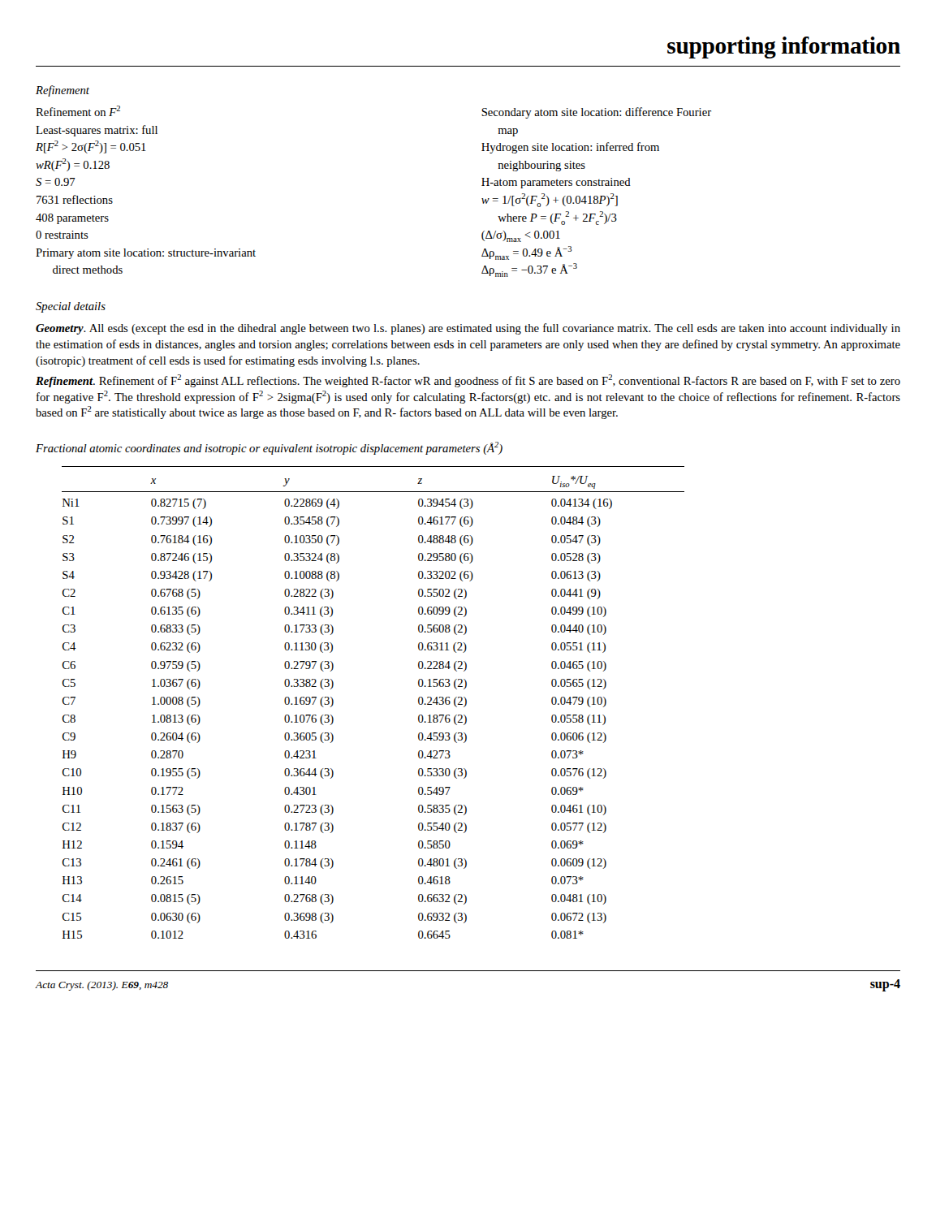supporting information
Refinement
Refinement on F2
Least-squares matrix: full
R[F2 > 2σ(F2)] = 0.051
wR(F2) = 0.128
S = 0.97
7631 reflections
408 parameters
0 restraints
Primary atom site location: structure-invariant
direct methods
Secondary atom site location: difference Fourier
map
Hydrogen site location: inferred from
neighbouring sites
H-atom parameters constrained
w = 1/[σ2(Fo2) + (0.0418P)2]
where P = (Fo2 + 2Fc2)/3
(Δ/σ)max < 0.001
Δρmax = 0.49 e Å−3
Δρmin = −0.37 e Å−3
Special details
Geometry. All esds (except the esd in the dihedral angle between two l.s. planes) are estimated using the full covariance matrix. The cell esds are taken into account individually in the estimation of esds in distances, angles and torsion angles; correlations between esds in cell parameters are only used when they are defined by crystal symmetry. An approximate (isotropic) treatment of cell esds is used for estimating esds involving l.s. planes.
Refinement. Refinement of F2 against ALL reflections. The weighted R-factor wR and goodness of fit S are based on F2, conventional R-factors R are based on F, with F set to zero for negative F2. The threshold expression of F2 > 2sigma(F2) is used only for calculating R-factors(gt) etc. and is not relevant to the choice of reflections for refinement. R-factors based on F2 are statistically about twice as large as those based on F, and R- factors based on ALL data will be even larger.
Fractional atomic coordinates and isotropic or equivalent isotropic displacement parameters (Å2)
| | x | y | z | U iso */ U eq |
| --- | --- | --- | --- | --- |
| Ni1 | 0.82715 (7) | 0.22869 (4) | 0.39454 (3) | 0.04134 (16) |
| S1 | 0.73997 (14) | 0.35458 (7) | 0.46177 (6) | 0.0484 (3) |
| S2 | 0.76184 (16) | 0.10350 (7) | 0.48848 (6) | 0.0547 (3) |
| S3 | 0.87246 (15) | 0.35324 (8) | 0.29580 (6) | 0.0528 (3) |
| S4 | 0.93428 (17) | 0.10088 (8) | 0.33202 (6) | 0.0613 (3) |
| C2 | 0.6768 (5) | 0.2822 (3) | 0.5502 (2) | 0.0441 (9) |
| C1 | 0.6135 (6) | 0.3411 (3) | 0.6099 (2) | 0.0499 (10) |
| C3 | 0.6833 (5) | 0.1733 (3) | 0.5608 (2) | 0.0440 (10) |
| C4 | 0.6232 (6) | 0.1130 (3) | 0.6311 (2) | 0.0551 (11) |
| C6 | 0.9759 (5) | 0.2797 (3) | 0.2284 (2) | 0.0465 (10) |
| C5 | 1.0367 (6) | 0.3382 (3) | 0.1563 (2) | 0.0565 (12) |
| C7 | 1.0008 (5) | 0.1697 (3) | 0.2436 (2) | 0.0479 (10) |
| C8 | 1.0813 (6) | 0.1076 (3) | 0.1876 (2) | 0.0558 (11) |
| C9 | 0.2604 (6) | 0.3605 (3) | 0.4593 (3) | 0.0606 (12) |
| H9 | 0.2870 | 0.4231 | 0.4273 | 0.073* |
| C10 | 0.1955 (5) | 0.3644 (3) | 0.5330 (3) | 0.0576 (12) |
| H10 | 0.1772 | 0.4301 | 0.5497 | 0.069* |
| C11 | 0.1563 (5) | 0.2723 (3) | 0.5835 (2) | 0.0461 (10) |
| C12 | 0.1837 (6) | 0.1787 (3) | 0.5540 (2) | 0.0577 (12) |
| H12 | 0.1594 | 0.1148 | 0.5850 | 0.069* |
| C13 | 0.2461 (6) | 0.1784 (3) | 0.4801 (3) | 0.0609 (12) |
| H13 | 0.2615 | 0.1140 | 0.4618 | 0.073* |
| C14 | 0.0815 (5) | 0.2768 (3) | 0.6632 (2) | 0.0481 (10) |
| C15 | 0.0630 (6) | 0.3698 (3) | 0.6932 (3) | 0.0672 (13) |
| H15 | 0.1012 | 0.4316 | 0.6645 | 0.081* |
Acta Cryst. (2013). E69, m428
sup-4